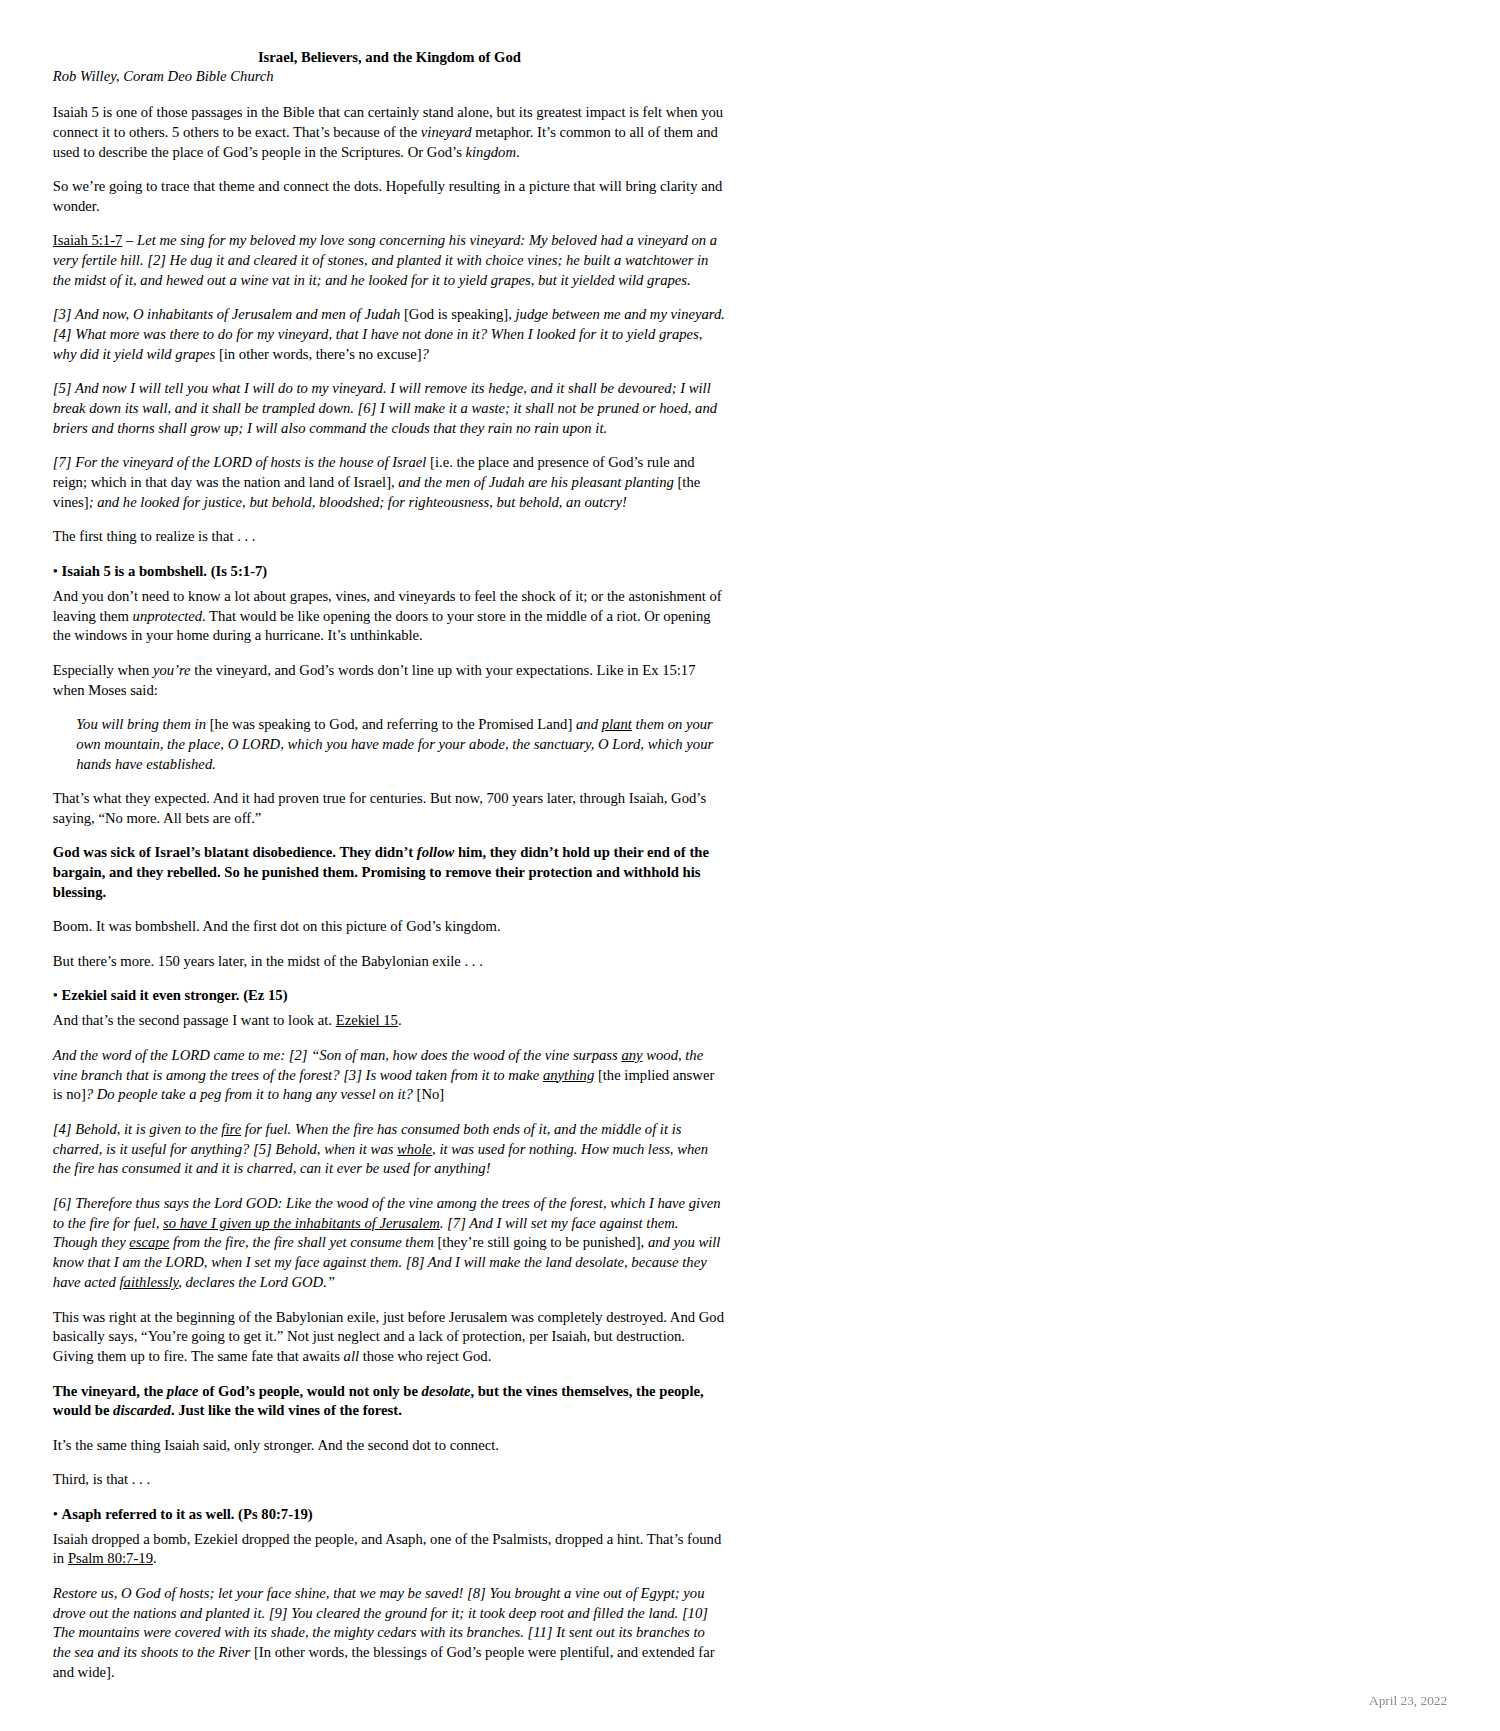Israel, Believers, and the Kingdom of God
Rob Willey, Coram Deo Bible Church
Isaiah 5 is one of those passages in the Bible that can certainly stand alone, but its greatest impact is felt when you connect it to others. 5 others to be exact. That’s because of the vineyard metaphor. It’s common to all of them and used to describe the place of God’s people in the Scriptures. Or God’s kingdom.
So we’re going to trace that theme and connect the dots. Hopefully resulting in a picture that will bring clarity and wonder.
Isaiah 5:1-7 – Let me sing for my beloved my love song concerning his vineyard: My beloved had a vineyard on a very fertile hill. [2] He dug it and cleared it of stones, and planted it with choice vines; he built a watchtower in the midst of it, and hewed out a wine vat in it; and he looked for it to yield grapes, but it yielded wild grapes.
[3] And now, O inhabitants of Jerusalem and men of Judah [God is speaking], judge between me and my vineyard. [4] What more was there to do for my vineyard, that I have not done in it? When I looked for it to yield grapes, why did it yield wild grapes [in other words, there’s no excuse]?
[5] And now I will tell you what I will do to my vineyard. I will remove its hedge, and it shall be devoured; I will break down its wall, and it shall be trampled down. [6] I will make it a waste; it shall not be pruned or hoed, and briers and thorns shall grow up; I will also command the clouds that they rain no rain upon it.
[7] For the vineyard of the LORD of hosts is the house of Israel [i.e. the place and presence of God’s rule and reign; which in that day was the nation and land of Israel], and the men of Judah are his pleasant planting [the vines]; and he looked for justice, but behold, bloodshed; for righteousness, but behold, an outcry!
The first thing to realize is that . . .
Isaiah 5 is a bombshell. (Is 5:1-7)
And you don’t need to know a lot about grapes, vines, and vineyards to feel the shock of it; or the astonishment of leaving them unprotected. That would be like opening the doors to your store in the middle of a riot. Or opening the windows in your home during a hurricane. It’s unthinkable.
Especially when you’re the vineyard, and God’s words don’t line up with your expectations. Like in Ex 15:17 when Moses said:
You will bring them in [he was speaking to God, and referring to the Promised Land] and plant them on your own mountain, the place, O LORD, which you have made for your abode, the sanctuary, O Lord, which your hands have established.
That’s what they expected. And it had proven true for centuries. But now, 700 years later, through Isaiah, God’s saying, “No more. All bets are off.”
God was sick of Israel’s blatant disobedience. They didn’t follow him, they didn’t hold up their end of the bargain, and they rebelled. So he punished them. Promising to remove their protection and withhold his blessing.
Boom. It was bombshell. And the first dot on this picture of God’s kingdom.
But there’s more. 150 years later, in the midst of the Babylonian exile . . .
Ezekiel said it even stronger. (Ez 15)
And that’s the second passage I want to look at. Ezekiel 15.
And the word of the LORD came to me: [2] “Son of man, how does the wood of the vine surpass any wood, the vine branch that is among the trees of the forest? [3] Is wood taken from it to make anything [the implied answer is no]? Do people take a peg from it to hang any vessel on it? [No]
[4] Behold, it is given to the fire for fuel. When the fire has consumed both ends of it, and the middle of it is charred, is it useful for anything? [5] Behold, when it was whole, it was used for nothing. How much less, when the fire has consumed it and it is charred, can it ever be used for anything!
[6] Therefore thus says the Lord GOD: Like the wood of the vine among the trees of the forest, which I have given to the fire for fuel, so have I given up the inhabitants of Jerusalem. [7] And I will set my face against them. Though they escape from the fire, the fire shall yet consume them [they’re still going to be punished], and you will know that I am the LORD, when I set my face against them. [8] And I will make the land desolate, because they have acted faithlessly, declares the Lord GOD.”
This was right at the beginning of the Babylonian exile, just before Jerusalem was completely destroyed. And God basically says, “You’re going to get it.” Not just neglect and a lack of protection, per Isaiah, but destruction. Giving them up to fire. The same fate that awaits all those who reject God.
The vineyard, the place of God’s people, would not only be desolate, but the vines themselves, the people, would be discarded. Just like the wild vines of the forest.
It’s the same thing Isaiah said, only stronger. And the second dot to connect.
Third, is that . . .
Asaph referred to it as well. (Ps 80:7-19)
Isaiah dropped a bomb, Ezekiel dropped the people, and Asaph, one of the Psalmists, dropped a hint. That’s found in Psalm 80:7-19.
Restore us, O God of hosts; let your face shine, that we may be saved! [8] You brought a vine out of Egypt; you drove out the nations and planted it. [9] You cleared the ground for it; it took deep root and filled the land. [10] The mountains were covered with its shade, the mighty cedars with its branches. [11] It sent out its branches to the sea and its shoots to the River [In other words, the blessings of God’s people were plentiful, and extended far and wide].
April 23, 2022